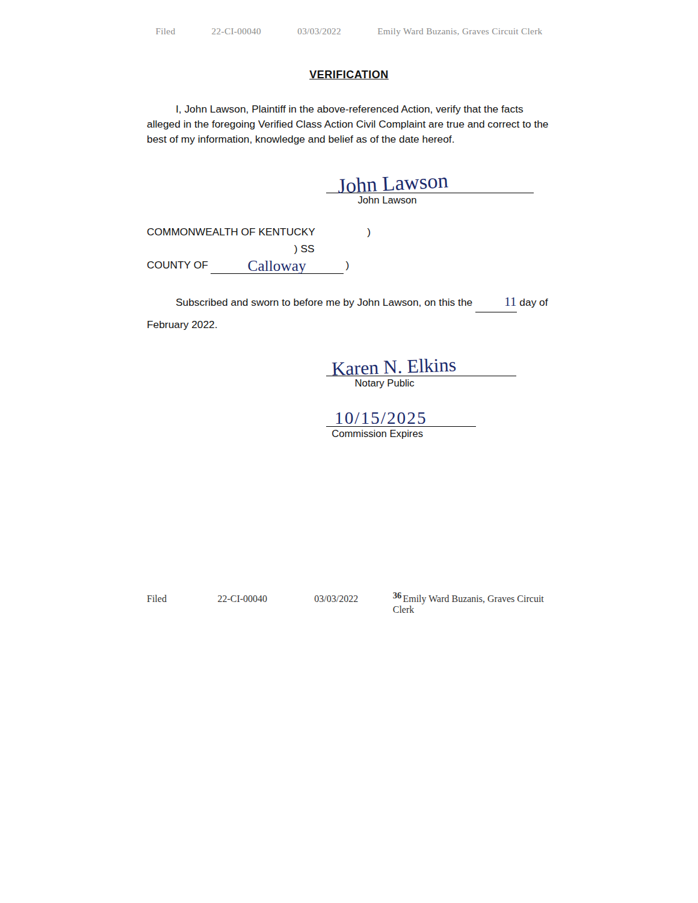Filed 22-CI-00040 03/03/2022 Emily Ward Buzanis, Graves Circuit Clerk
VERIFICATION
I, John Lawson, Plaintiff in the above-referenced Action, verify that the facts alleged in the foregoing Verified Class Action Civil Complaint are true and correct to the best of my information, knowledge and belief as of the date hereof.
John Lawson
John Lawson
COMMONWEALTH OF KENTUCKY )
) SS
COUNTY OF Calloway )
Subscribed and sworn to before me by John Lawson, on this the 11 day of
February 2022.
Karen N. Elkins
Notary Public
10/15/2025
Commission Expires
Filed 22-CI-00040 03/03/2022 36 Emily Ward Buzanis, Graves Circuit Clerk